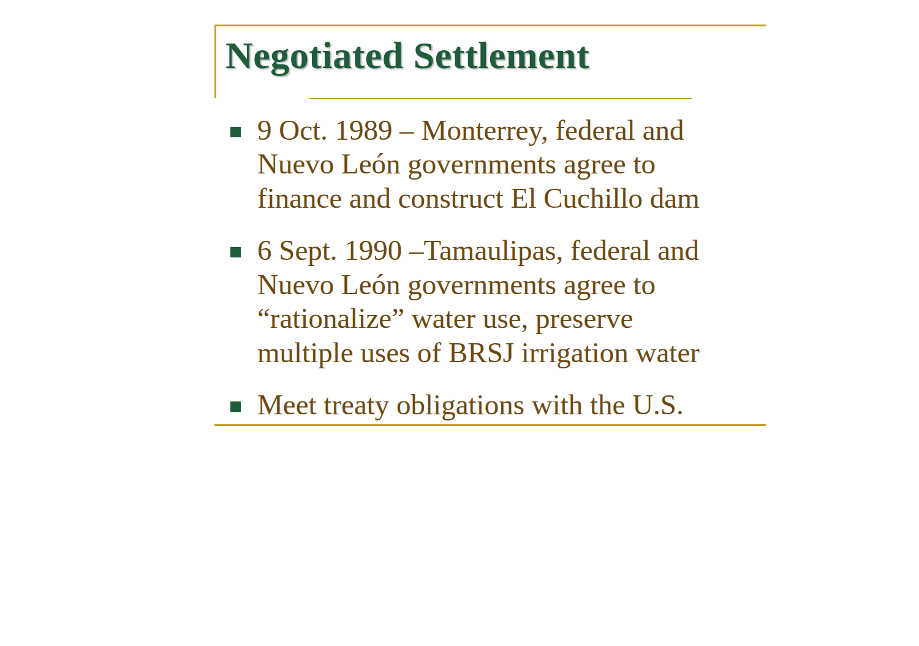Negotiated Settlement
9 Oct. 1989 – Monterrey, federal and Nuevo León governments agree to finance and construct El Cuchillo dam
6 Sept. 1990 –Tamaulipas, federal and Nuevo León governments agree to “rationalize” water use, preserve multiple uses of BRSJ irrigation water
Meet treaty obligations with the U.S.